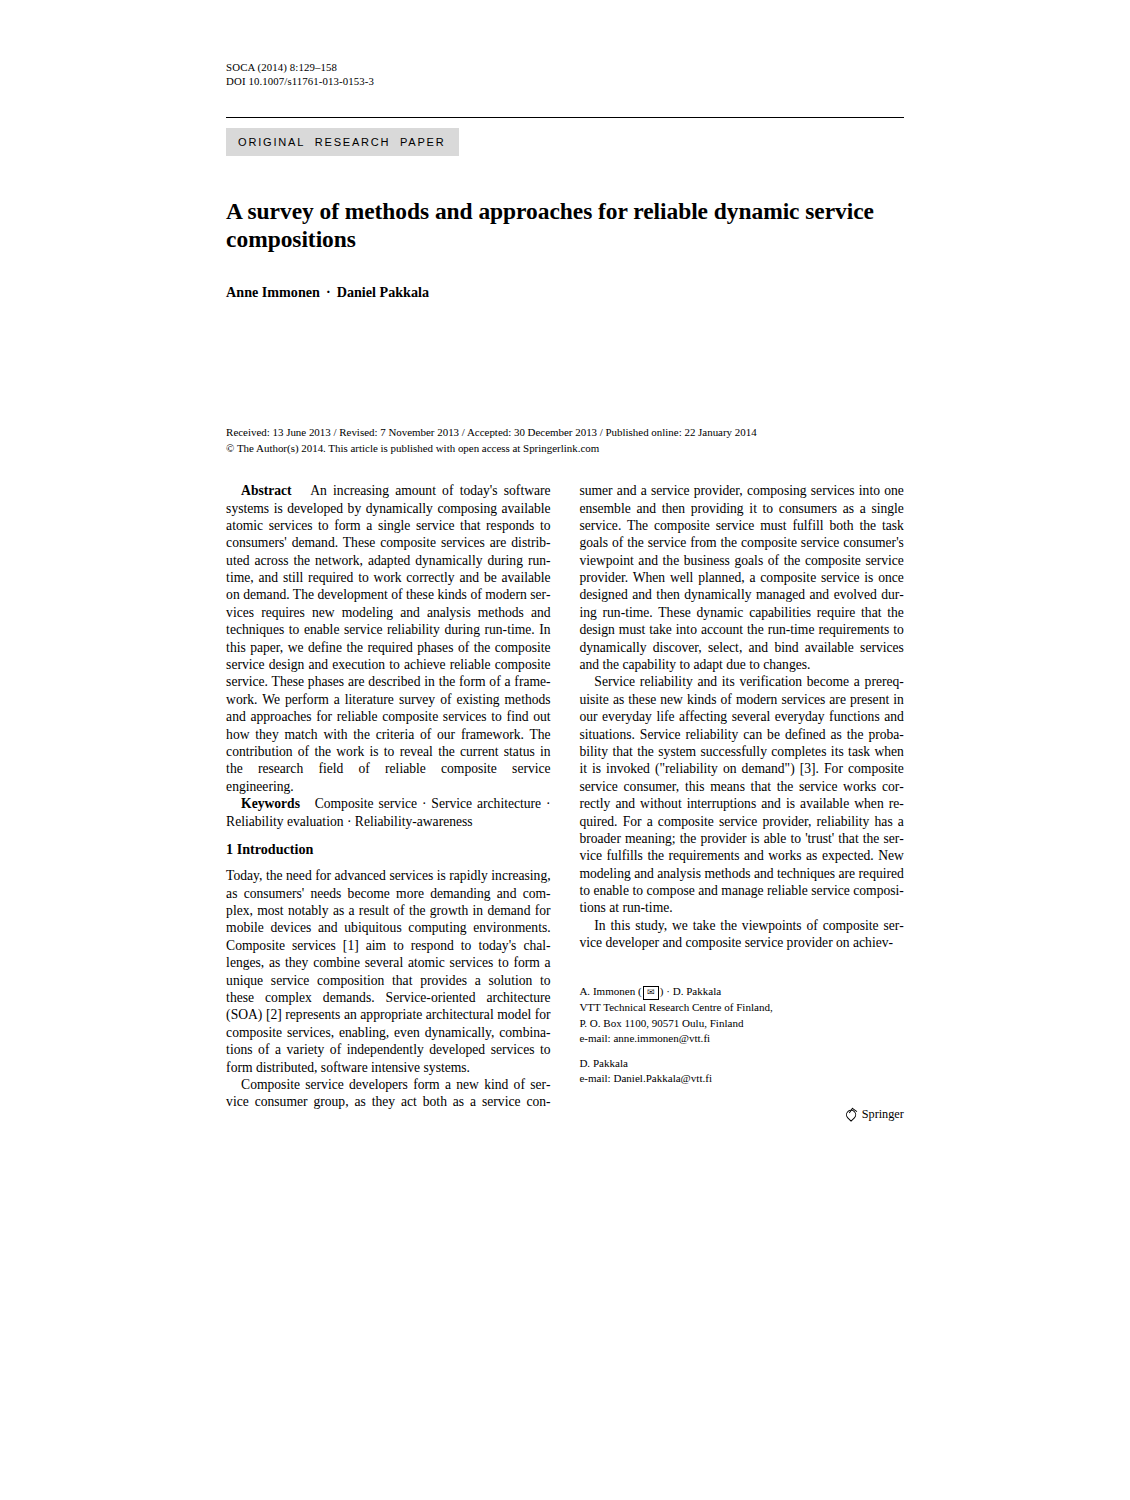SOCA (2014) 8:129–158
DOI 10.1007/s11761-013-0153-3
ORIGINAL RESEARCH PAPER
A survey of methods and approaches for reliable dynamic service
compositions
Anne Immonen · Daniel Pakkala
Received: 13 June 2013 / Revised: 7 November 2013 / Accepted: 30 December 2013 / Published online: 22 January 2014
© The Author(s) 2014. This article is published with open access at Springerlink.com
Abstract An increasing amount of today's software systems is developed by dynamically composing available atomic services to form a single service that responds to consumers' demand. These composite services are distributed across the network, adapted dynamically during run-time, and still required to work correctly and be available on demand. The development of these kinds of modern services requires new modeling and analysis methods and techniques to enable service reliability during run-time. In this paper, we define the required phases of the composite service design and execution to achieve reliable composite service. These phases are described in the form of a framework. We perform a literature survey of existing methods and approaches for reliable composite services to find out how they match with the criteria of our framework. The contribution of the work is to reveal the current status in the research field of reliable composite service engineering.
Keywords Composite service · Service architecture · Reliability evaluation · Reliability-awareness
1 Introduction
Today, the need for advanced services is rapidly increasing, as consumers' needs become more demanding and complex, most notably as a result of the growth in demand for mobile devices and ubiquitous computing environments. Composite services [1] aim to respond to today's challenges, as they combine several atomic services to form a unique service composition that provides a solution to these complex demands. Service-oriented architecture (SOA) [2] represents an appropriate architectural model for composite services, enabling, even dynamically, combinations of a variety of independently developed services to form distributed, software intensive systems.
Composite service developers form a new kind of service consumer group, as they act both as a service consumer and a service provider, composing services into one ensemble and then providing it to consumers as a single service. The composite service must fulfill both the task goals of the service from the composite service consumer's viewpoint and the business goals of the composite service provider. When well planned, a composite service is once designed and then dynamically managed and evolved during run-time. These dynamic capabilities require that the design must take into account the run-time requirements to dynamically discover, select, and bind available services and the capability to adapt due to changes.
Service reliability and its verification become a prerequisite as these new kinds of modern services are present in our everyday life affecting several everyday functions and situations. Service reliability can be defined as the probability that the system successfully completes its task when it is invoked ("reliability on demand") [3]. For composite service consumer, this means that the service works correctly and without interruptions and is available when required. For a composite service provider, reliability has a broader meaning; the provider is able to 'trust' that the service fulfills the requirements and works as expected. New modeling and analysis methods and techniques are required to enable to compose and manage reliable service compositions at run-time.
In this study, we take the viewpoints of composite service developer and composite service provider on achiev-
A. Immonen (✉) · D. Pakkala
VTT Technical Research Centre of Finland,
P. O. Box 1100, 90571 Oulu, Finland
e-mail: anne.immonen@vtt.fi
D. Pakkala
e-mail: Daniel.Pakkala@vtt.fi
Springer